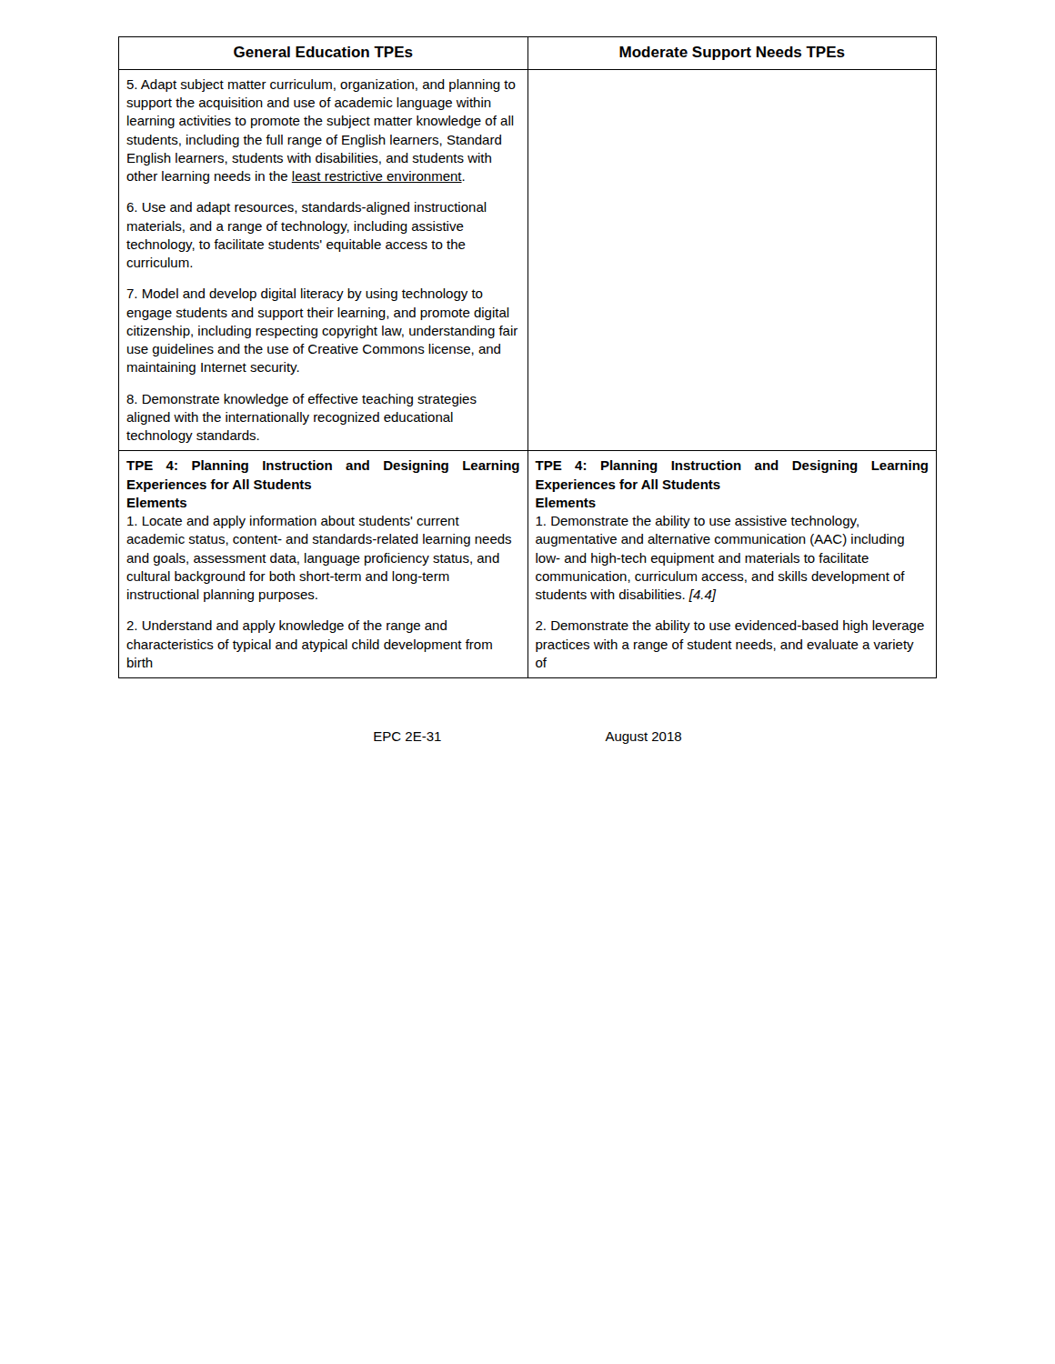| General Education TPEs | Moderate Support Needs TPEs |
| --- | --- |
| 5. Adapt subject matter curriculum, organization, and planning to support the acquisition and use of academic language within learning activities to promote the subject matter knowledge of all students, including the full range of English learners, Standard English learners, students with disabilities, and students with other learning needs in the least restrictive environment . 6. Use and adapt resources, standards-aligned instructional materials, and a range of technology, including assistive technology, to facilitate students' equitable access to the curriculum. 7. Model and develop digital literacy by using technology to engage students and support their learning, and promote digital citizenship, including respecting copyright law, understanding fair use guidelines and the use of Creative Commons license, and maintaining Internet security. 8. Demonstrate knowledge of effective teaching strategies aligned with the internationally recognized educational technology standards. | |
| TPE 4: Planning Instruction and Designing Learning Experiences for All Students Elements 1. Locate and apply information about students' current academic status, content- and standards-related learning needs and goals, assessment data, language proficiency status, and cultural background for both short-term and long-term instructional planning purposes. 2. Understand and apply knowledge of the range and characteristics of typical and atypical child development from birth | TPE 4: Planning Instruction and Designing Learning Experiences for All Students Elements 1. Demonstrate the ability to use assistive technology, augmentative and alternative communication (AAC) including low- and high-tech equipment and materials to facilitate communication, curriculum access, and skills development of students with disabilities. [4.4] 2. Demonstrate the ability to use evidenced-based high leverage practices with a range of student needs, and evaluate a variety of |
EPC 2E-31 August 2018